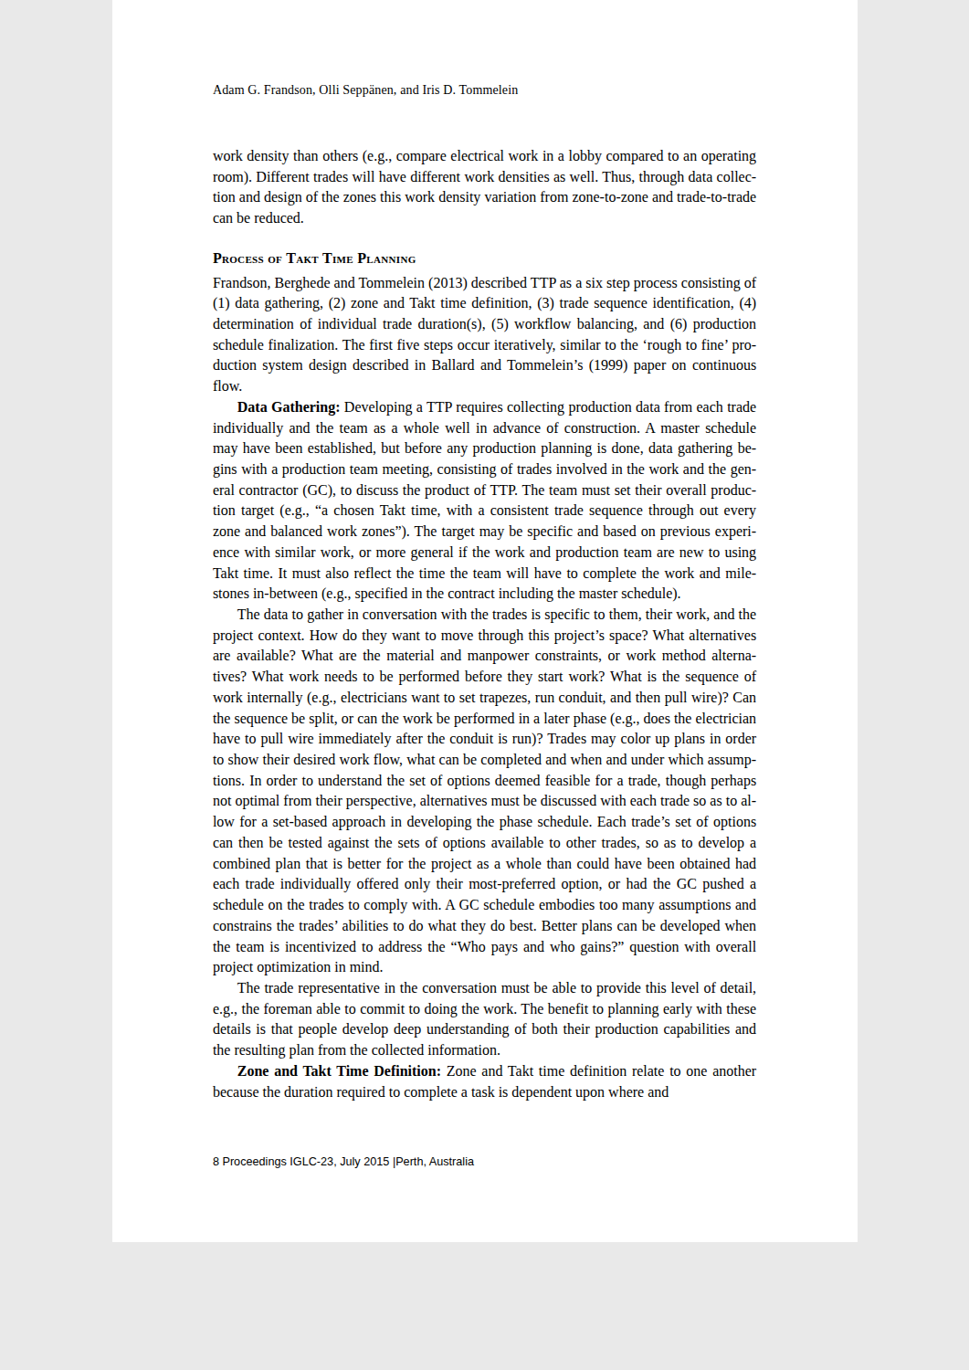Adam G. Frandson, Olli Seppänen, and Iris D. Tommelein
work density than others (e.g., compare electrical work in a lobby compared to an operating room). Different trades will have different work densities as well. Thus, through data collection and design of the zones this work density variation from zone-to-zone and trade-to-trade can be reduced.
Process of Takt Time Planning
Frandson, Berghede and Tommelein (2013) described TTP as a six step process consisting of (1) data gathering, (2) zone and Takt time definition, (3) trade sequence identification, (4) determination of individual trade duration(s), (5) workflow balancing, and (6) production schedule finalization. The first five steps occur iteratively, similar to the ‘rough to fine’ production system design described in Ballard and Tommelein’s (1999) paper on continuous flow.
Data Gathering: Developing a TTP requires collecting production data from each trade individually and the team as a whole well in advance of construction. A master schedule may have been established, but before any production planning is done, data gathering begins with a production team meeting, consisting of trades involved in the work and the general contractor (GC), to discuss the product of TTP. The team must set their overall production target (e.g., “a chosen Takt time, with a consistent trade sequence through out every zone and balanced work zones”). The target may be specific and based on previous experience with similar work, or more general if the work and production team are new to using Takt time. It must also reflect the time the team will have to complete the work and milestones in-between (e.g., specified in the contract including the master schedule).
The data to gather in conversation with the trades is specific to them, their work, and the project context. How do they want to move through this project’s space? What alternatives are available? What are the material and manpower constraints, or work method alternatives? What work needs to be performed before they start work? What is the sequence of work internally (e.g., electricians want to set trapezes, run conduit, and then pull wire)? Can the sequence be split, or can the work be performed in a later phase (e.g., does the electrician have to pull wire immediately after the conduit is run)? Trades may color up plans in order to show their desired work flow, what can be completed and when and under which assumptions. In order to understand the set of options deemed feasible for a trade, though perhaps not optimal from their perspective, alternatives must be discussed with each trade so as to allow for a set-based approach in developing the phase schedule. Each trade’s set of options can then be tested against the sets of options available to other trades, so as to develop a combined plan that is better for the project as a whole than could have been obtained had each trade individually offered only their most-preferred option, or had the GC pushed a schedule on the trades to comply with. A GC schedule embodies too many assumptions and constrains the trades’ abilities to do what they do best. Better plans can be developed when the team is incentivized to address the “Who pays and who gains?” question with overall project optimization in mind.
The trade representative in the conversation must be able to provide this level of detail, e.g., the foreman able to commit to doing the work. The benefit to planning early with these details is that people develop deep understanding of both their production capabilities and the resulting plan from the collected information.
Zone and Takt Time Definition: Zone and Takt time definition relate to one another because the duration required to complete a task is dependent upon where and
8 Proceedings IGLC-23, July 2015 |Perth, Australia